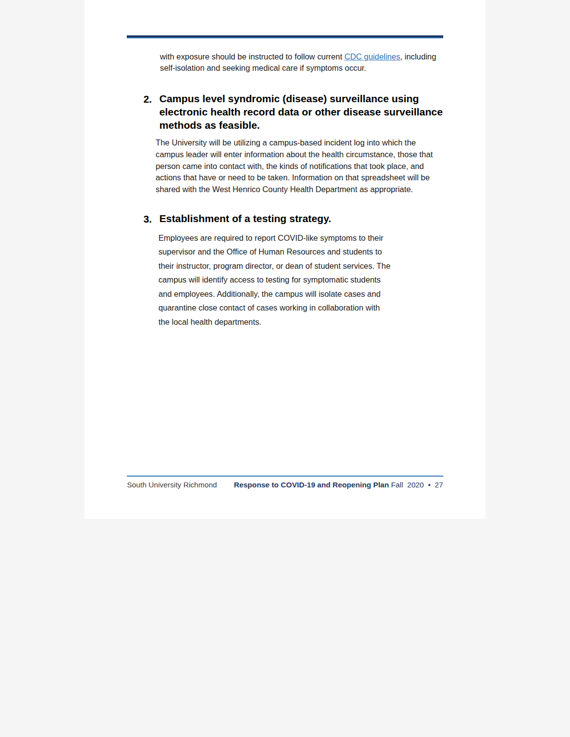with exposure should be instructed to follow current CDC guidelines, including self-isolation and seeking medical care if symptoms occur.
2.
Campus level syndromic (disease) surveillance using electronic health record data or other disease surveillance methods as feasible.
The University will be utilizing a campus-based incident log into which the campus leader will enter information about the health circumstance, those that person came into contact with, the kinds of notifications that took place, and actions that have or need to be taken. Information on that spreadsheet will be shared with the West Henrico County Health Department as appropriate.
3.
Establishment of a testing strategy.
Employees are required to report COVID-like symptoms to their supervisor and the Office of Human Resources and students to their instructor, program director, or dean of student services. The campus will identify access to testing for symptomatic students and employees. Additionally, the campus will isolate cases and quarantine close contact of cases working in collaboration with the local health departments.
South University Richmond
Response to COVID-19 and Reopening Plan Fall 2020 • 27